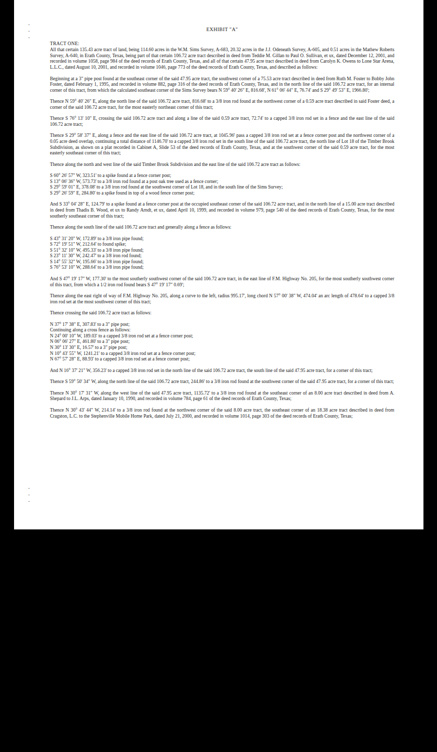. . .
. . .
EXHIBIT "A"
TRACT ONE:
All that certain 135.43 acre tract of land, being 114.60 acres in the W.M. Sims Survey, A-683, 20.32 acres in the J.J. Odeneath Survey, A-605, and 0.51 acres in the Mathew Roberts Survey, A-640, in Erath County, Texas, being part of that certain 106.72 acre tract described in deed from Teddie M. Gillan to Paul O. Sullivan, et ux, dated December 12, 2001, and recorded in volume 1058, page 984 of the deed records of Erath County, Texas, and all of that certain 47.95 acre tract described in deed from Carolyn K. Owens to Lone Star Arena, L.L.C., dated August 10, 2001, and recorded in volume 1046, page 773 of the deed records of Erath County, Texas, and described as follows:
Beginning at a 3" pipe post found at the southeast corner of the said 47.95 acre tract, the southwest corner of a 75.53 acre tract described in deed from Ruth M. Foster to Bobby John Foster, dated February 1, 1995, and recorded in volume 882, page 316 of the deed records of Erath County, Texas, and in the north line of the said 106.72 acre tract, for an internal corner of this tract, from which the calculated southeast corner of the Sims Survey bears N 59° 40' 26" E, 816.68', N 61° 06' 44" E, 76.74' and S 29° 49' 53" E, 1966.80';
Thence N 59° 40' 26" E, along the north line of the said 106.72 acre tract, 816.68' to a 3/8 iron rod found at the northwest corner of a 0.59 acre tract described in said Foster deed, a corner of the said 106.72 acre tract, for the most easterly northeast corner of this tract;
Thence S 76° 13' 10" E, crossing the said 106.72 acre tract and along a line of the said 0.59 acre tract, 72.74' to a capped 3/8 iron rod set in a fence and the east line of the said 106.72 acre tract;
Thence S 29° 58' 37" E, along a fence and the east line of the said 106.72 acre tract, at 1045.96' pass a capped 3/8 iron rod set at a fence corner post and the northwest corner of a 0.05 acre deed overlap, continuing a total distance of 1146.70' to a capped 3/8 iron rod set in the south line of the said 106.72 acre tract, the north line of Lot 18 of the Timber Brook Subdivision, as shown on a plat recorded in Cabinet A, Slide 53 of the deed records of Erath County, Texas, and at the southwest corner of the said 0.59 acre tract, for the most easterly southeast corner of this tract;
Thence along the north and west line of the said Timber Brook Subdivision and the east line of the said 106.72 acre tract as follows:
S 60° 26' 57" W, 323.51' to a spike found at a fence corner post;
S 13° 06' 36" W, 573.73' to a 3/8 iron rod found at a post oak tree used as a fence corner;
S 29° 59' 01" E, 378.08' to a 3/8 iron rod found at the southwest corner of Lot 18, and in the south line of the Sims Survey;
S 29° 26' 59" E, 284.80' to a spike found in top of a wood fence corner post;
And S 33° 04' 28" E, 124.79' to a spike found at a fence corner post at the occupied southeast corner of the said 106.72 acre tract, and in the north line of a 15.00 acre tract described in deed from Thadis B. Wood, et ux to Randy Arndt, et ux, dated April 10, 1999, and recorded in volume 979, page 540 of the deed records of Erath County, Texas, for the most southerly southeast corner of this tract;
Thence along the south line of the said 106.72 acre tract and generally along a fence as follows:
S 43° 31' 20" W, 172.89' to a 3/8 iron pipe found;
S 72° 19' 51" W, 212.64' to found spike;
S 51° 32' 10" W, 495.33' to a 3/8 iron pipe found;
S 23° 11' 30" W, 242.47' to a 3/8 iron rod found;
S 14° 55' 32" W, 195.66' to a 3/8 iron pipe found;
S 76° 53' 10" W, 288.64' to a 3/8 iron pipe found;
And S 47° 19' 17" W, 177.30' to the most southerly southwest corner of the said 106.72 acre tract, in the east line of F.M. Highway No. 205, for the most southerly southwest corner of this tract, from which a 1/2 iron rod found bears S 47° 19' 17" 0.69';
Thence along the east right of way of F.M. Highway No. 205, along a curve to the left, radius 995.17', long chord N 57° 00' 38" W, 474.04' an arc length of 478.64' to a capped 3/8 iron rod set at the most southwest corner of this tract;
Thence crossing the said 106.72 acre tract as follows:
N 37° 17' 38" E, 307.83' to a 3" pipe post;
Continuing along a cross fence as follows:
N 24° 00' 10" W, 189.03' to a capped 3/8 iron rod set at a fence corner post;
N 06° 06' 27" E, 461.80' to a 3" pipe post;
N 30° 13' 30" E, 16.57' to a 3" pipe post;
N 10° 43' 55" W, 1241.21' to a capped 3/8 iron rod set at a fence corner post;
N 67° 57' 28" E, 88.93' to a capped 3/8 iron rod set at a fence corner post;
And N 16° 37' 21" W, 356.23' to a capped 3/8 iron rod set in the north line of the said 106.72 acre tract, the south line of the said 47.95 acre tract, for a corner of this tract;
Thence S 59° 50' 34" W, along the north line of the said 106.72 acre tract, 244.86' to a 3/8 iron rod found at the southwest corner of the said 47.95 acre tract, for a corner of this tract;
Thence N 30° 17' 31" W, along the west line of the said 47.95 acre tract, 1135.72' to a 3/8 iron rod found at the southeast corner of an 8.00 acre tract described in deed from A. Shepard to J.L. Arps, dated January 10, 1990, and recorded in volume 784, page 61 of the deed records of Erath County, Texas;
Thence N 30° 43' 44" W, 214.14' to a 3/8 iron rod found at the northwest corner of the said 8.00 acre tract, the southeast corner of an 18.38 acre tract described in deed from Cragston, L.C. to the Stephenville Mobile Home Park, dated July 21, 2000, and recorded in volume 1014, page 303 of the deed records of Erath County, Texas;